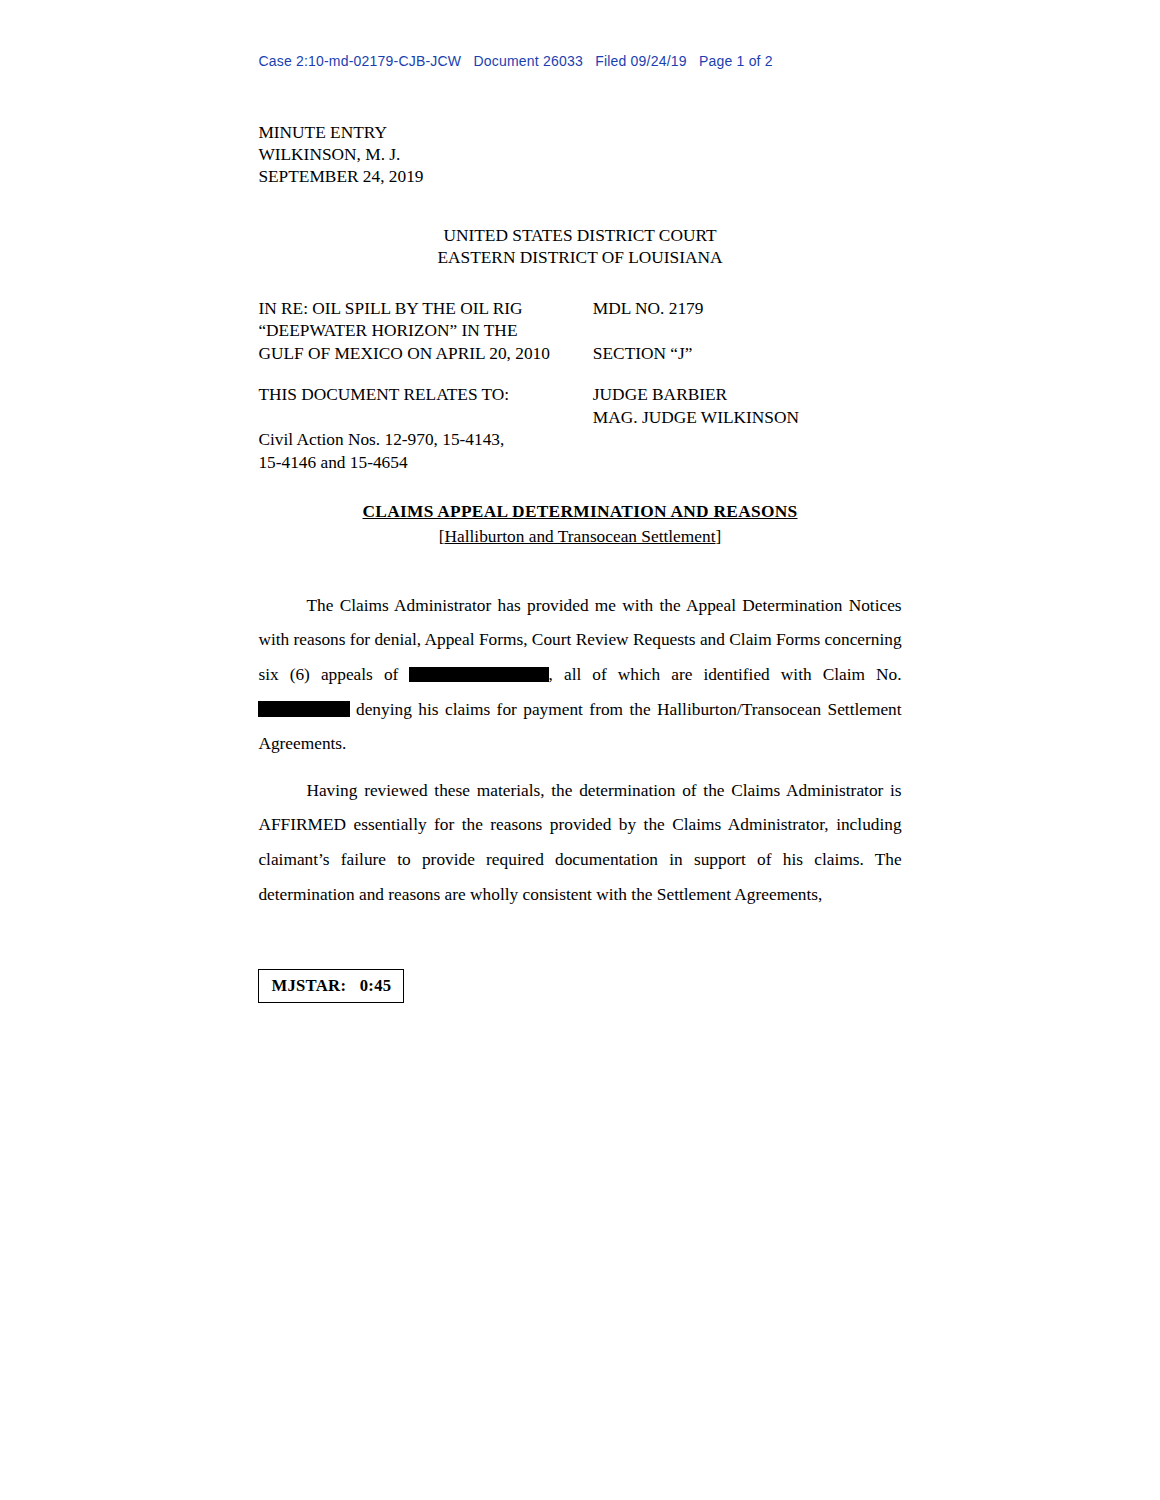Case 2:10-md-02179-CJB-JCW Document 26033 Filed 09/24/19 Page 1 of 2
MINUTE ENTRY
WILKINSON, M. J.
SEPTEMBER 24, 2019
UNITED STATES DISTRICT COURT
EASTERN DISTRICT OF LOUISIANA
| IN RE: OIL SPILL BY THE OIL RIG “DEEPWATER HORIZON” IN THE GULF OF MEXICO ON APRIL 20, 2010 | MDL NO. 2179 SECTION “J” |
| THIS DOCUMENT RELATES TO: Civil Action Nos. 12-970, 15-4143, 15-4146 and 15-4654 | JUDGE BARBIER MAG. JUDGE WILKINSON |
CLAIMS APPEAL DETERMINATION AND REASONS
[Halliburton and Transocean Settlement]
The Claims Administrator has provided me with the Appeal Determination Notices with reasons for denial, Appeal Forms, Court Review Requests and Claim Forms concerning six (6) appeals of , all of which are identified with Claim No. denying his claims for payment from the Halliburton/Transocean Settlement Agreements.
Having reviewed these materials, the determination of the Claims Administrator is AFFIRMED essentially for the reasons provided by the Claims Administrator, including claimant’s failure to provide required documentation in support of his claims. The determination and reasons are wholly consistent with the Settlement Agreements,
MJSTAR: 0:45